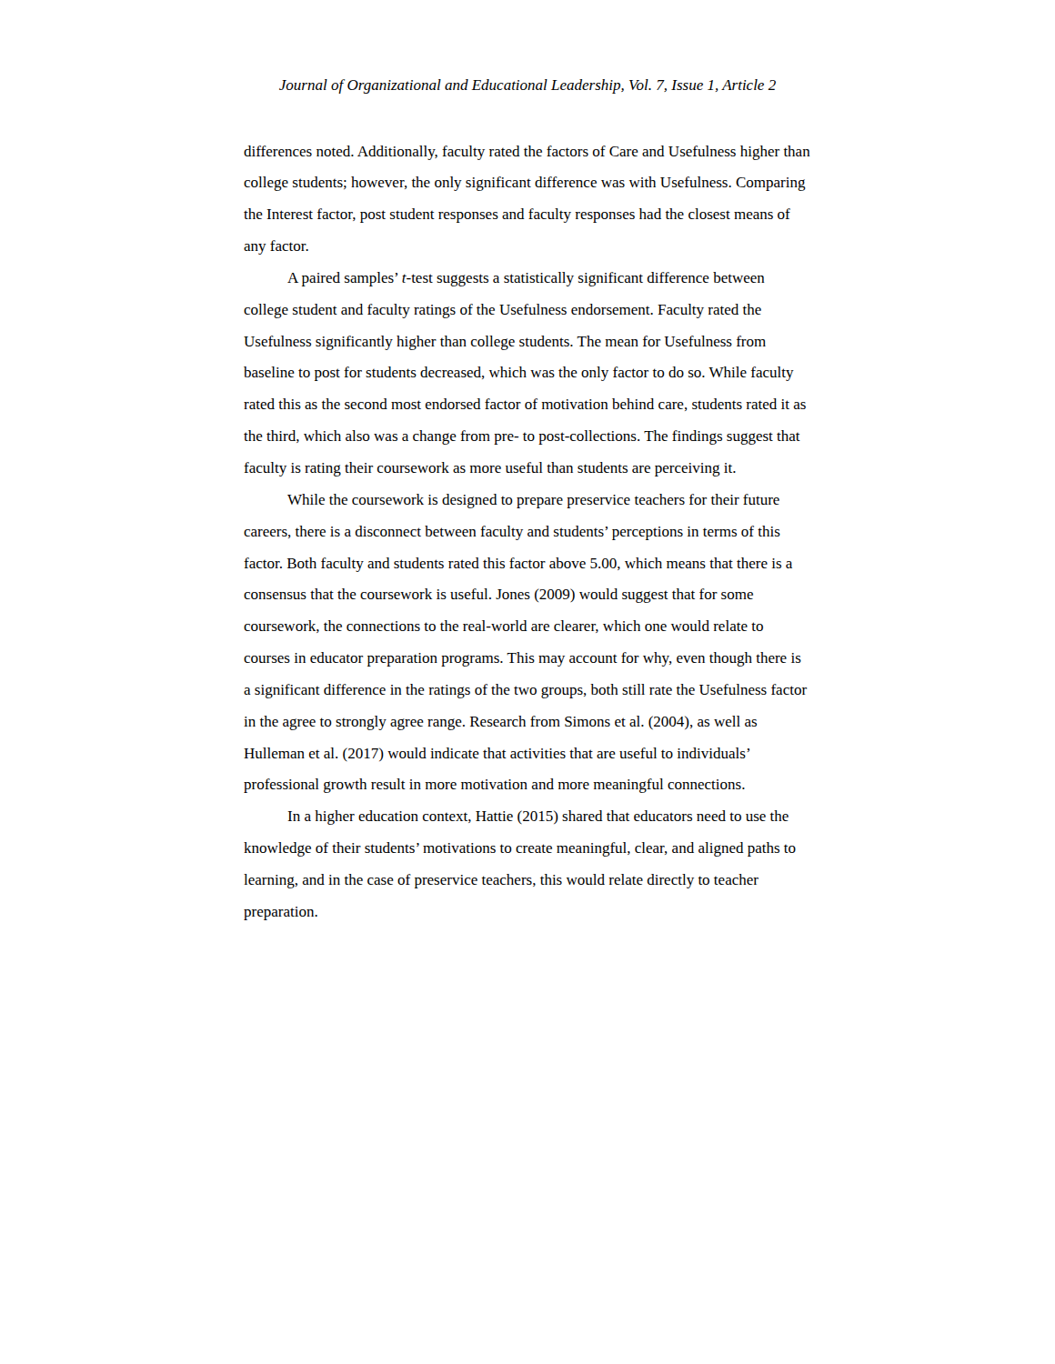Journal of Organizational and Educational Leadership, Vol. 7, Issue 1, Article 2
differences noted. Additionally, faculty rated the factors of Care and Usefulness higher than college students; however, the only significant difference was with Usefulness. Comparing the Interest factor, post student responses and faculty responses had the closest means of any factor.
A paired samples’ t-test suggests a statistically significant difference between college student and faculty ratings of the Usefulness endorsement. Faculty rated the Usefulness significantly higher than college students. The mean for Usefulness from baseline to post for students decreased, which was the only factor to do so. While faculty rated this as the second most endorsed factor of motivation behind care, students rated it as the third, which also was a change from pre- to post-collections. The findings suggest that faculty is rating their coursework as more useful than students are perceiving it.
While the coursework is designed to prepare preservice teachers for their future careers, there is a disconnect between faculty and students’ perceptions in terms of this factor. Both faculty and students rated this factor above 5.00, which means that there is a consensus that the coursework is useful. Jones (2009) would suggest that for some coursework, the connections to the real-world are clearer, which one would relate to courses in educator preparation programs. This may account for why, even though there is a significant difference in the ratings of the two groups, both still rate the Usefulness factor in the agree to strongly agree range. Research from Simons et al. (2004), as well as Hulleman et al. (2017) would indicate that activities that are useful to individuals’ professional growth result in more motivation and more meaningful connections.
In a higher education context, Hattie (2015) shared that educators need to use the knowledge of their students’ motivations to create meaningful, clear, and aligned paths to learning, and in the case of preservice teachers, this would relate directly to teacher preparation.